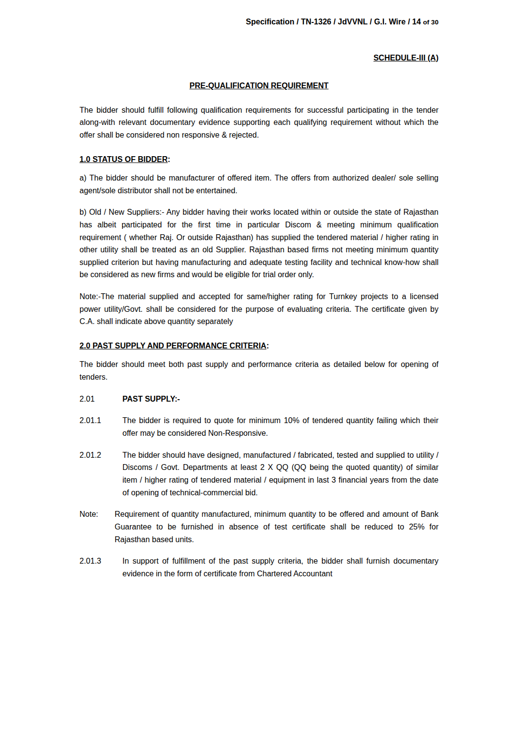Specification / TN-1326 / JdVVNL / G.I. Wire / 14 of 30
SCHEDULE-III (A)
PRE-QUALIFICATION REQUIREMENT
The bidder should fulfill following qualification requirements for successful participating in the tender along-with relevant documentary evidence supporting each qualifying requirement without which the offer shall be considered non responsive & rejected.
1.0 STATUS OF BIDDER:
a) The bidder should be manufacturer of offered item. The offers from authorized dealer/ sole selling agent/sole distributor shall not be entertained.
b) Old / New Suppliers:- Any bidder having their works located within or outside the state of Rajasthan has albeit participated for the first time in particular Discom & meeting minimum qualification requirement ( whether Raj. Or outside Rajasthan) has supplied the tendered material / higher rating in other utility shall be treated as an old Supplier. Rajasthan based firms not meeting minimum quantity supplied criterion but having manufacturing and adequate testing facility and technical know-how shall be considered as new firms and would be eligible for trial order only.
Note:-The material supplied and accepted for same/higher rating for Turnkey projects to a licensed power utility/Govt. shall be considered for the purpose of evaluating criteria. The certificate given by C.A. shall indicate above quantity separately
2.0 PAST SUPPLY AND PERFORMANCE CRITERIA:
The bidder should meet both past supply and performance criteria as detailed below for opening of tenders.
2.01
PAST SUPPLY:-
2.01.1
The bidder is required to quote for minimum 10% of tendered quantity failing which their offer may be considered Non-Responsive.
2.01.2
The bidder should have designed, manufactured / fabricated, tested and supplied to utility / Discoms / Govt. Departments at least 2 X QQ (QQ being the quoted quantity) of similar item / higher rating of tendered material / equipment in last 3 financial years from the date of opening of technical-commercial bid.
Note:
Requirement of quantity manufactured, minimum quantity to be offered and amount of Bank Guarantee to be furnished in absence of test certificate shall be reduced to 25% for Rajasthan based units.
2.01.3
In support of fulfillment of the past supply criteria, the bidder shall furnish documentary evidence in the form of certificate from Chartered Accountant